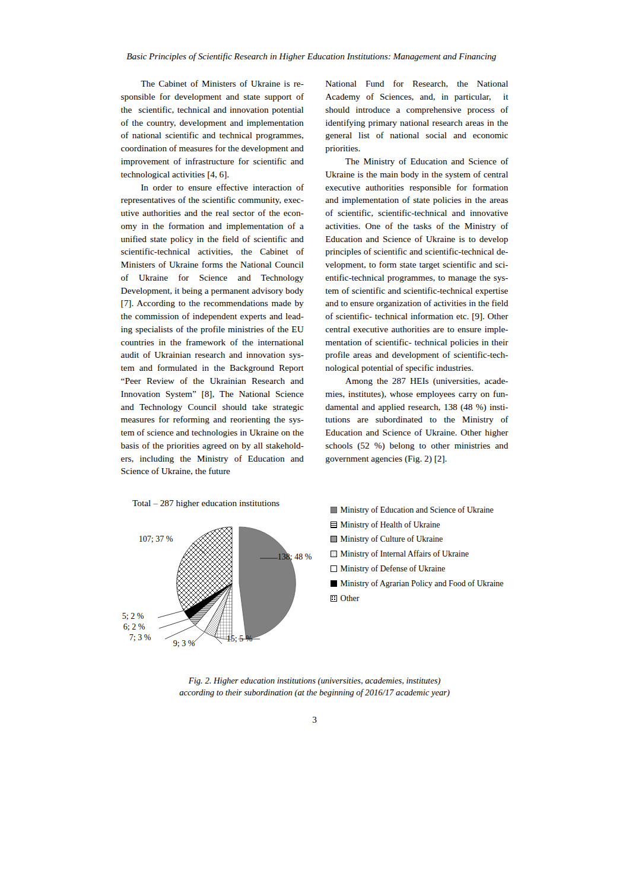Basic Principles of Scientific Research in Higher Education Institutions: Management and Financing
The Cabinet of Ministers of Ukraine is responsible for development and state support of the scientific, technical and innovation potential of the country, development and implementation of national scientific and technical programmes, coordination of measures for the development and improvement of infrastructure for scientific and technological activities [4, 6].
In order to ensure effective interaction of representatives of the scientific community, executive authorities and the real sector of the economy in the formation and implementation of a unified state policy in the field of scientific and scientific-technical activities, the Cabinet of Ministers of Ukraine forms the National Council of Ukraine for Science and Technology Development, it being a permanent advisory body [7]. According to the recommendations made by the commission of independent experts and leading specialists of the profile ministries of the EU countries in the framework of the international audit of Ukrainian research and innovation system and formulated in the Background Report “Peer Review of the Ukrainian Research and Innovation System” [8], The National Science and Technology Council should take strategic measures for reforming and reorienting the system of science and technologies in Ukraine on the basis of the priorities agreed on by all stakeholders, including the Ministry of Education and Science of Ukraine, the future
National Fund for Research, the National Academy of Sciences, and, in particular, it should introduce a comprehensive process of identifying primary national research areas in the general list of national social and economic priorities.
The Ministry of Education and Science of Ukraine is the main body in the system of central executive authorities responsible for formation and implementation of state policies in the areas of scientific, scientific-technical and innovative activities. One of the tasks of the Ministry of Education and Science of Ukraine is to develop principles of scientific and scientific-technical development, to form state target scientific and scientific-technical programmes, to manage the system of scientific and scientific-technical expertise and to ensure organization of activities in the field of scientific- technical information etc. [9]. Other central executive authorities are to ensure implementation of scientific- technical policies in their profile areas and development of scientific-technological potential of specific industries.
Among the 287 HEIs (universities, academies, institutes), whose employees carry on fundamental and applied research, 138 (48 %) institutions are subordinated to the Ministry of Education and Science of Ukraine. Other higher schools (52 %) belong to other ministries and government agencies (Fig. 2) [2].
Total – 287 higher education institutions
107; 37 %
5; 2 %
6; 2 %
7; 3 %
9; 3 %
15; 5 %
138; 48 %
Ministry of Education and Science of Ukraine
Ministry of Health of Ukraine
Ministry of Culture of Ukraine
Ministry of Internal Affairs of Ukraine
Ministry of Defense of Ukraine
Ministry of Agrarian Policy and Food of Ukraine
Other
Fig. 2. Higher education institutions (universities, academies, institutes)
according to their subordination (at the beginning of 2016/17 academic year)
3